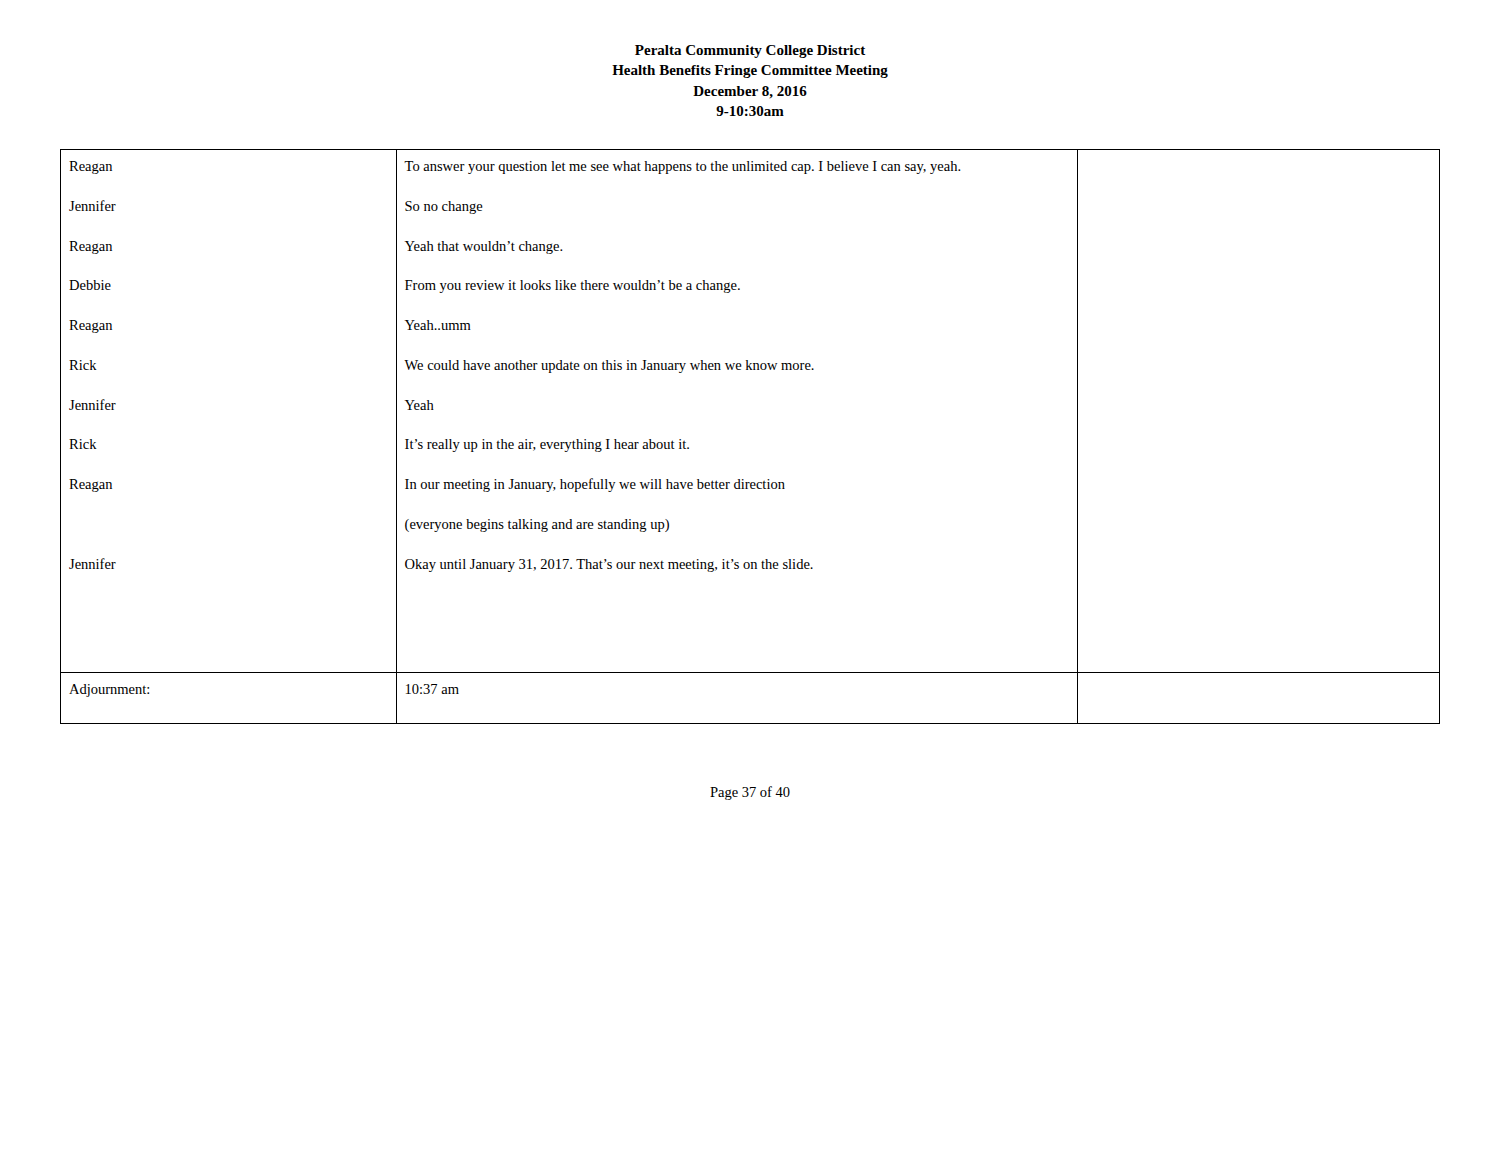Peralta Community College District
Health Benefits Fringe Committee Meeting
December 8, 2016
9-10:30am
| Reagan Jennifer Reagan Debbie Reagan Rick Jennifer Rick Reagan Jennifer | To answer your question let me see what happens to the unlimited cap. I believe I can say, yeah. So no change Yeah that wouldn’t change. From you review it looks like there wouldn’t be a change. Yeah..umm We could have another update on this in January when we know more. Yeah It’s really up in the air, everything I hear about it. In our meeting in January, hopefully we will have better direction (everyone begins talking and are standing up) Okay until January 31, 2017. That’s our next meeting, it’s on the slide. | |
| Adjournment: | 10:37 am | |
Page 37 of 40